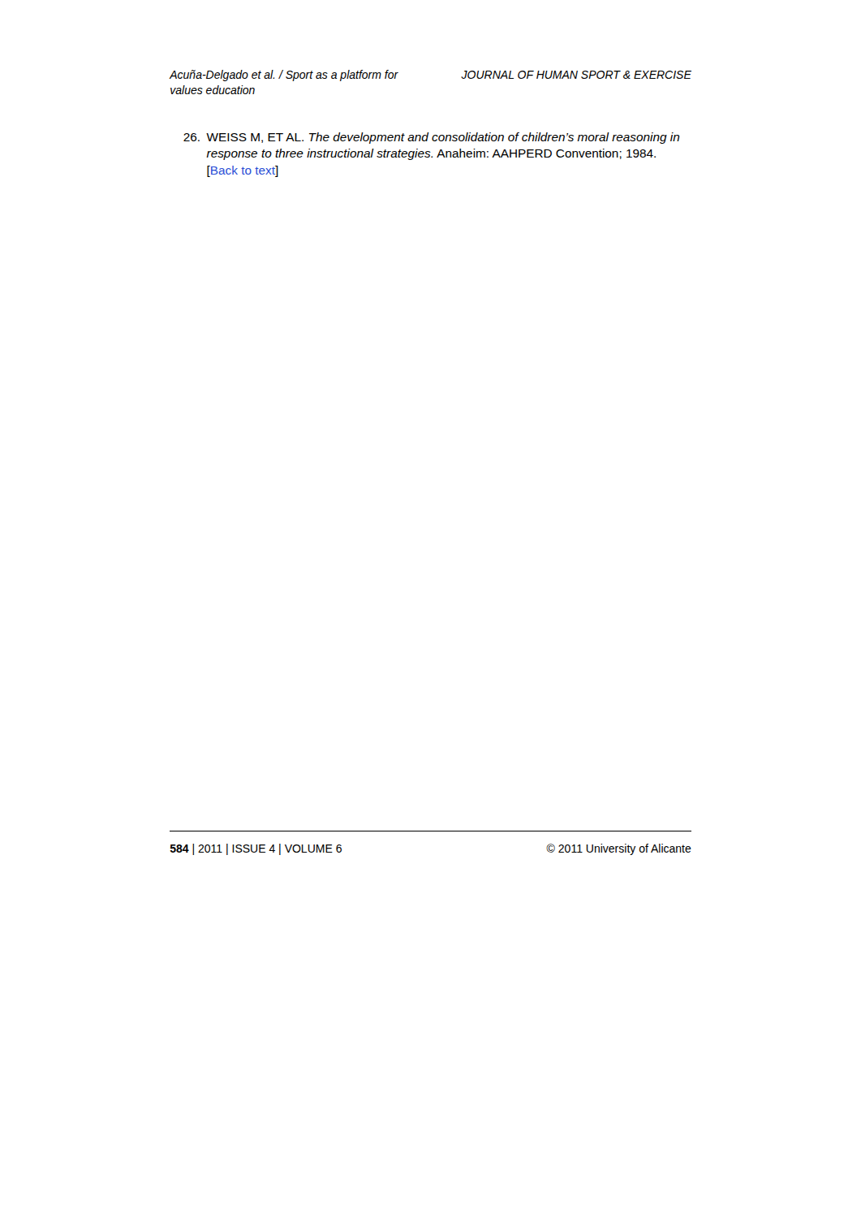Acuña-Delgado et al. / Sport as a platform for values education
JOURNAL OF HUMAN SPORT & EXERCISE
26. WEISS M, ET AL. The development and consolidation of children’s moral reasoning in response to three instructional strategies. Anaheim: AAHPERD Convention; 1984. [Back to text]
584 | 2011 | ISSUE 4 | VOLUME 6
© 2011 University of Alicante